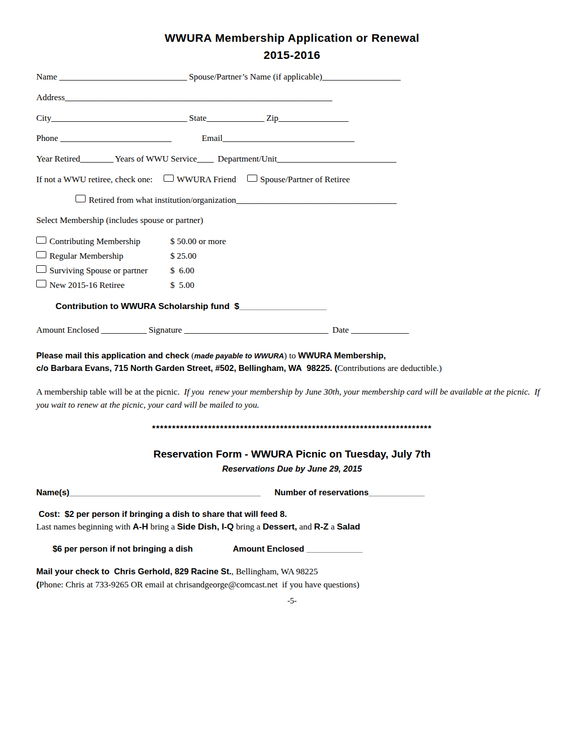WWURA Membership Application or Renewal2015-2016
Name _______________________________ Spouse/Partner’s Name (if applicable)___________________
Address_________________________________________________________________
City_________________________________ State______________ Zip_________________
Phone ___________________________ Email________________________________
Year Retired________ Years of WWU Service____ Department/Unit_____________________________
If not a WWU retiree, check one: WWURA Friend Spouse/Partner of Retiree
Retired from what institution/organization_______________________________________
Select Membership (includes spouse or partner)
| Contributing Membership | $ 50.00 or more |
| Regular Membership | $ 25.00 |
| Surviving Spouse or partner | $ 6.00 |
| New 2015-16 Retiree | $ 5.00 |
Contribution to WWURA Scholarship fund $__________________
Amount Enclosed ___________ Signature ___________________________________ Date ______________
Please mail this application and check (made payable to WWURA) to WWURA Membership,
c/o Barbara Evans, 715 North Garden Street, #502, Bellingham, WA 98225. (Contributions are deductible.)
A membership table will be at the picnic. If you renew your membership by June 30th, your membership card will be available at the picnic. If you wait to renew at the picnic, your card will be mailed to you.
**********************************************************************
Reservation Form - WWURA Picnic on Tuesday, July 7th
Reservations Due by June 29, 2015
Name(s)_________________________________________ Number of reservations____________
Cost: $2 per person if bringing a dish to share that will feed 8.
Last names beginning with A-H bring a Side Dish, I-Q bring a Dessert, and R-Z a Salad
$6 per person if not bringing a dish Amount Enclosed ____________
Mail your check to Chris Gerhold, 829 Racine St., Bellingham, WA 98225
(Phone: Chris at 733-9265 OR email at chrisandgeorge@comcast.net if you have questions)
-5-